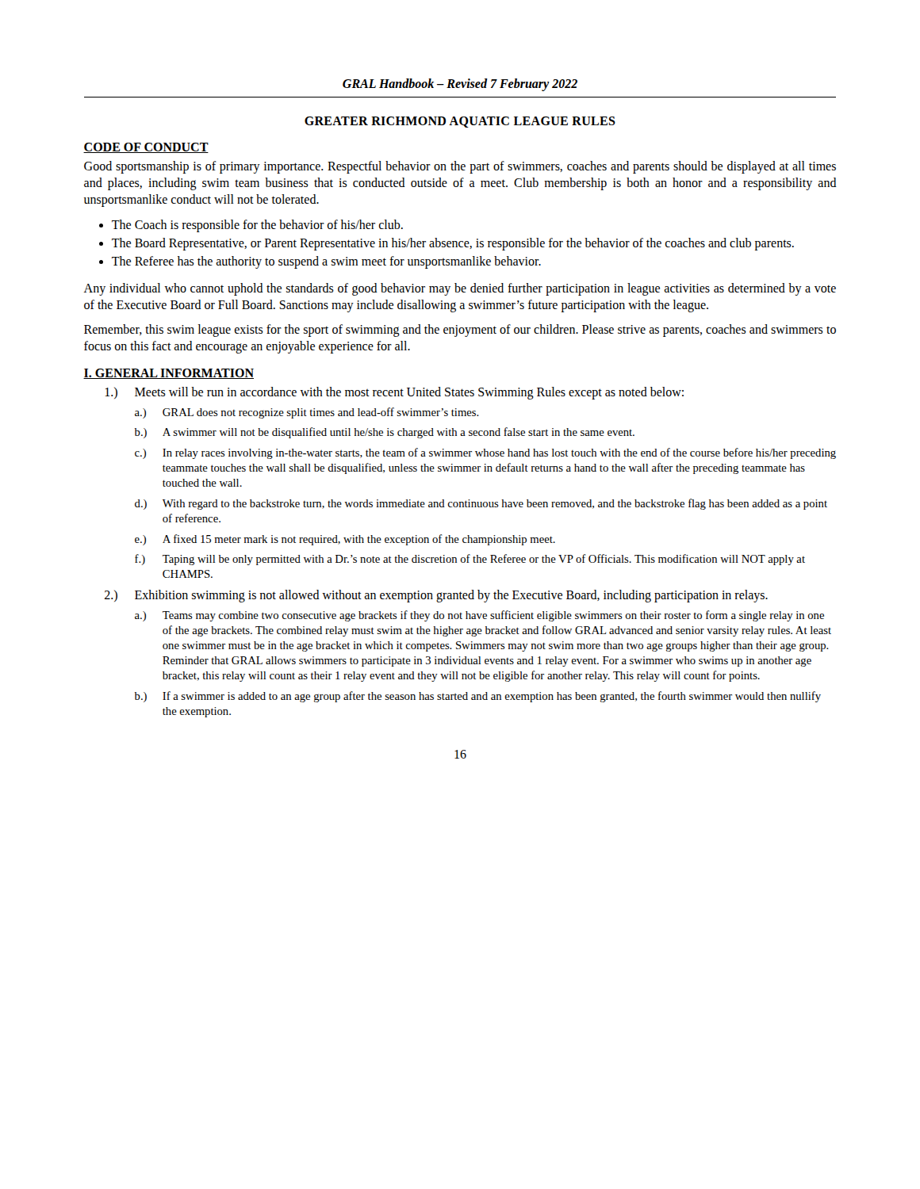GRAL Handbook – Revised 7 February 2022
GREATER RICHMOND AQUATIC LEAGUE RULES
CODE OF CONDUCT
Good sportsmanship is of primary importance. Respectful behavior on the part of swimmers, coaches and parents should be displayed at all times and places, including swim team business that is conducted outside of a meet. Club membership is both an honor and a responsibility and unsportsmanlike conduct will not be tolerated.
The Coach is responsible for the behavior of his/her club.
The Board Representative, or Parent Representative in his/her absence, is responsible for the behavior of the coaches and club parents.
The Referee has the authority to suspend a swim meet for unsportsmanlike behavior.
Any individual who cannot uphold the standards of good behavior may be denied further participation in league activities as determined by a vote of the Executive Board or Full Board. Sanctions may include disallowing a swimmer’s future participation with the league.
Remember, this swim league exists for the sport of swimming and the enjoyment of our children. Please strive as parents, coaches and swimmers to focus on this fact and encourage an enjoyable experience for all.
I. GENERAL INFORMATION
Meets will be run in accordance with the most recent United States Swimming Rules except as noted below:
GRAL does not recognize split times and lead-off swimmer’s times.
A swimmer will not be disqualified until he/she is charged with a second false start in the same event.
In relay races involving in-the-water starts, the team of a swimmer whose hand has lost touch with the end of the course before his/her preceding teammate touches the wall shall be disqualified, unless the swimmer in default returns a hand to the wall after the preceding teammate has touched the wall.
With regard to the backstroke turn, the words immediate and continuous have been removed, and the backstroke flag has been added as a point of reference.
A fixed 15 meter mark is not required, with the exception of the championship meet.
Taping will be only permitted with a Dr.’s note at the discretion of the Referee or the VP of Officials. This modification will NOT apply at CHAMPS.
Exhibition swimming is not allowed without an exemption granted by the Executive Board, including participation in relays.
Teams may combine two consecutive age brackets if they do not have sufficient eligible swimmers on their roster to form a single relay in one of the age brackets. The combined relay must swim at the higher age bracket and follow GRAL advanced and senior varsity relay rules. At least one swimmer must be in the age bracket in which it competes. Swimmers may not swim more than two age groups higher than their age group. Reminder that GRAL allows swimmers to participate in 3 individual events and 1 relay event. For a swimmer who swims up in another age bracket, this relay will count as their 1 relay event and they will not be eligible for another relay. This relay will count for points.
If a swimmer is added to an age group after the season has started and an exemption has been granted, the fourth swimmer would then nullify the exemption.
16